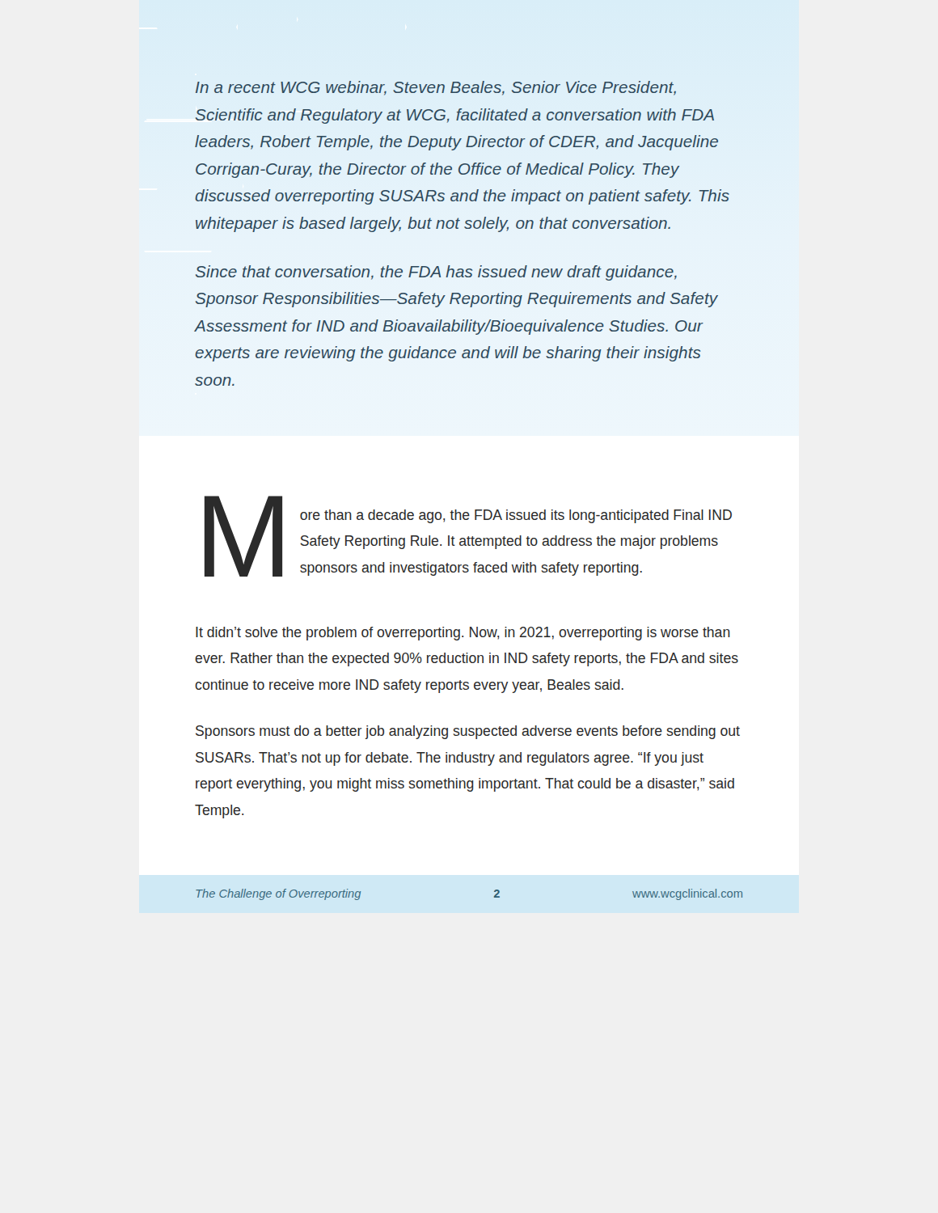In a recent WCG webinar, Steven Beales, Senior Vice President, Scientific and Regulatory at WCG, facilitated a conversation with FDA leaders, Robert Temple, the Deputy Director of CDER, and Jacqueline Corrigan-Curay, the Director of the Office of Medical Policy. They discussed overreporting SUSARs and the impact on patient safety. This whitepaper is based largely, but not solely, on that conversation.
Since that conversation, the FDA has issued new draft guidance, Sponsor Responsibilities—Safety Reporting Requirements and Safety Assessment for IND and Bioavailability/Bioequivalence Studies. Our experts are reviewing the guidance and will be sharing their insights soon.
M
ore than a decade ago, the FDA issued its long-anticipated Final IND Safety Reporting Rule. It attempted to address the major problems sponsors and investigators faced with safety reporting.
It didn’t solve the problem of overreporting. Now, in 2021, overreporting is worse than ever. Rather than the expected 90% reduction in IND safety reports, the FDA and sites continue to receive more IND safety reports every year, Beales said.
Sponsors must do a better job analyzing suspected adverse events before sending out SUSARs. That’s not up for debate. The industry and regulators agree. “If you just report everything, you might miss something important. That could be a disaster,” said Temple.
The Challenge of Overreporting 2 www.wcgclinical.com